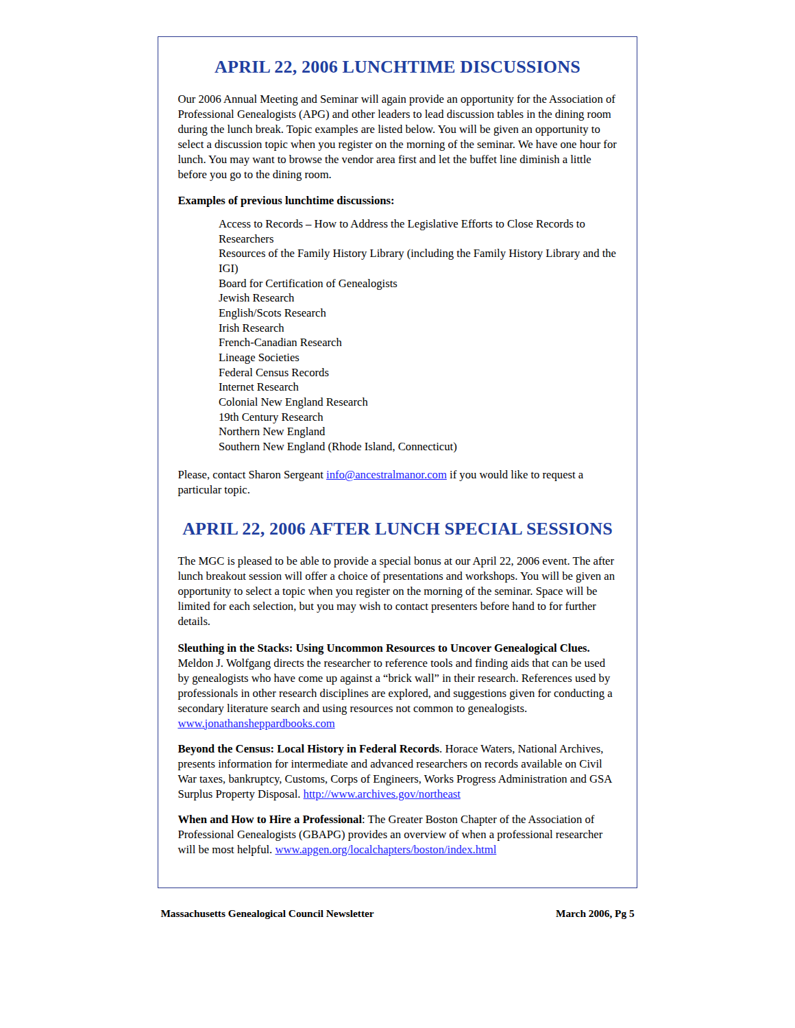APRIL 22, 2006 LUNCHTIME DISCUSSIONS
Our 2006 Annual Meeting and Seminar will again provide an opportunity for the Association of Professional Genealogists (APG) and other leaders to lead discussion tables in the dining room during the lunch break. Topic examples are listed below. You will be given an opportunity to select a discussion topic when you register on the morning of the seminar. We have one hour for lunch. You may want to browse the vendor area first and let the buffet line diminish a little before you go to the dining room.
Examples of previous lunchtime discussions:
Access to Records – How to Address the Legislative Efforts to Close Records to Researchers
Resources of the Family History Library (including the Family History Library and the IGI)
Board for Certification of Genealogists
Jewish Research
English/Scots Research
Irish Research
French-Canadian Research
Lineage Societies
Federal Census Records
Internet Research
Colonial New England Research
19th Century Research
Northern New England
Southern New England (Rhode Island, Connecticut)
Please, contact Sharon Sergeant info@ancestralmanor.com if you would like to request a particular topic.
APRIL 22, 2006 AFTER LUNCH SPECIAL SESSIONS
The MGC is pleased to be able to provide a special bonus at our April 22, 2006 event. The after lunch breakout session will offer a choice of presentations and workshops. You will be given an opportunity to select a topic when you register on the morning of the seminar. Space will be limited for each selection, but you may wish to contact presenters before hand to for further details.
Sleuthing in the Stacks: Using Uncommon Resources to Uncover Genealogical Clues. Meldon J. Wolfgang directs the researcher to reference tools and finding aids that can be used by genealogists who have come up against a “brick wall” in their research. References used by professionals in other research disciplines are explored, and suggestions given for conducting a secondary literature search and using resources not common to genealogists. www.jonathansheppardbooks.com
Beyond the Census: Local History in Federal Records. Horace Waters, National Archives, presents information for intermediate and advanced researchers on records available on Civil War taxes, bankruptcy, Customs, Corps of Engineers, Works Progress Administration and GSA Surplus Property Disposal. http://www.archives.gov/northeast
When and How to Hire a Professional: The Greater Boston Chapter of the Association of Professional Genealogists (GBAPG) provides an overview of when a professional researcher will be most helpful. www.apgen.org/localchapters/boston/index.html
Massachusetts Genealogical Council Newsletter March 2006, Pg 5